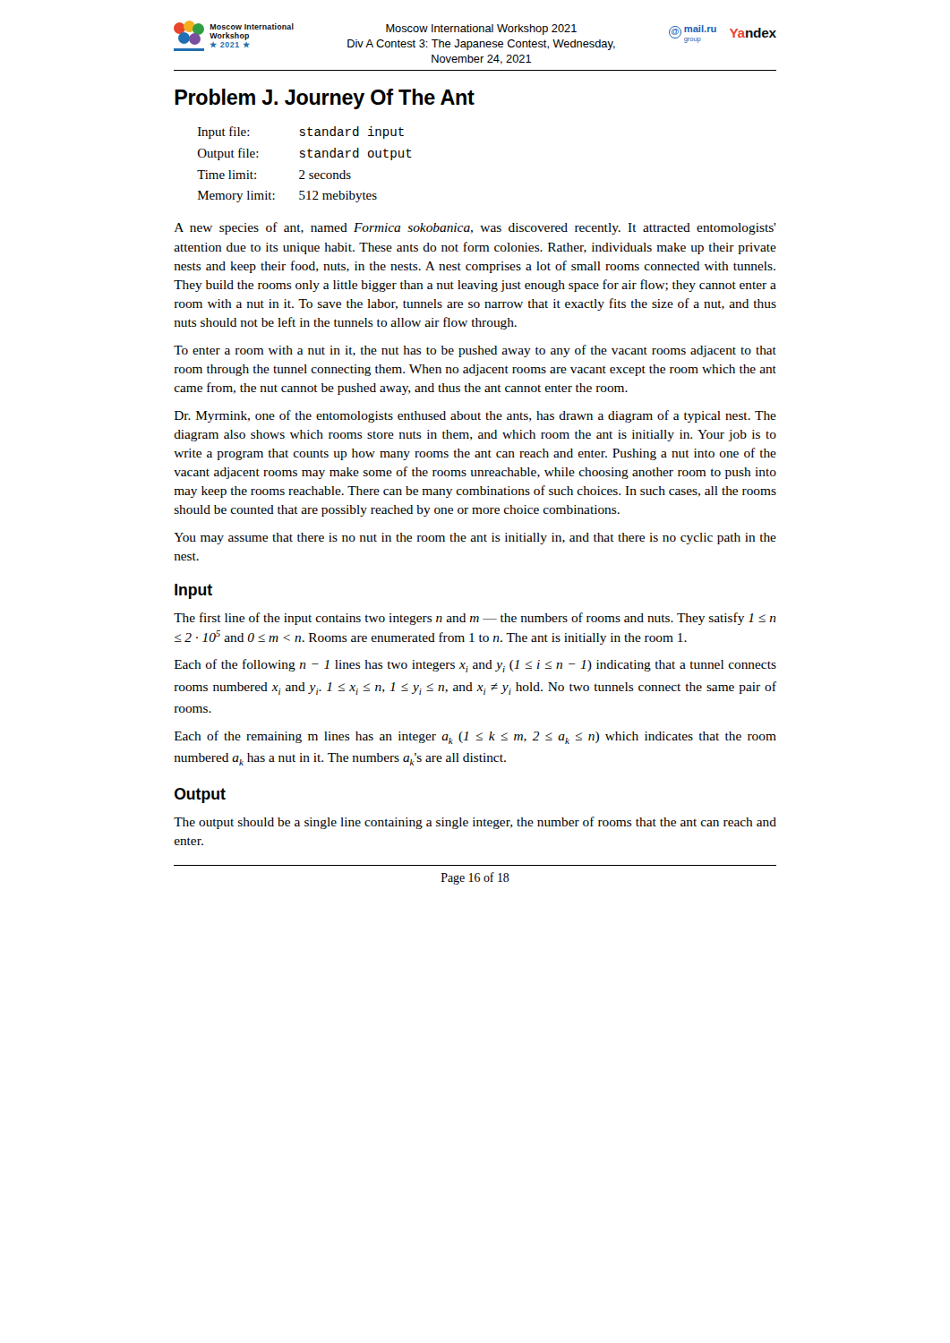Moscow International
Workshop
★ 2021 ★
Moscow International Workshop 2021
Div A Contest 3: The Japanese Contest, Wednesday,
November 24, 2021
@ mail.ru group
Ya ndex
Problem J. Journey Of The Ant
| Input file: | standard input |
| Output file: | standard output |
| Time limit: | 2 seconds |
| Memory limit: | 512 mebibytes |
A new species of ant, named Formica sokobanica, was discovered recently. It attracted entomologists' attention due to its unique habit. These ants do not form colonies. Rather, individuals make up their private nests and keep their food, nuts, in the nests. A nest comprises a lot of small rooms connected with tunnels. They build the rooms only a little bigger than a nut leaving just enough space for air flow; they cannot enter a room with a nut in it. To save the labor, tunnels are so narrow that it exactly fits the size of a nut, and thus nuts should not be left in the tunnels to allow air flow through.
To enter a room with a nut in it, the nut has to be pushed away to any of the vacant rooms adjacent to that room through the tunnel connecting them. When no adjacent rooms are vacant except the room which the ant came from, the nut cannot be pushed away, and thus the ant cannot enter the room.
Dr. Myrmink, one of the entomologists enthused about the ants, has drawn a diagram of a typical nest. The diagram also shows which rooms store nuts in them, and which room the ant is initially in. Your job is to write a program that counts up how many rooms the ant can reach and enter. Pushing a nut into one of the vacant adjacent rooms may make some of the rooms unreachable, while choosing another room to push into may keep the rooms reachable. There can be many combinations of such choices. In such cases, all the rooms should be counted that are possibly reached by one or more choice combinations.
You may assume that there is no nut in the room the ant is initially in, and that there is no cyclic path in the nest.
Input
The first line of the input contains two integers n and m — the numbers of rooms and nuts. They satisfy 1 ≤ n ≤ 2 · 105 and 0 ≤ m < n. Rooms are enumerated from 1 to n. The ant is initially in the room 1.
Each of the following n − 1 lines has two integers xi and yi (1 ≤ i ≤ n − 1) indicating that a tunnel connects rooms numbered xi and yi. 1 ≤ xi ≤ n, 1 ≤ yi ≤ n, and xi ≠ yi hold. No two tunnels connect the same pair of rooms.
Each of the remaining m lines has an integer ak (1 ≤ k ≤ m, 2 ≤ ak ≤ n) which indicates that the room numbered ak has a nut in it. The numbers ak's are all distinct.
Output
The output should be a single line containing a single integer, the number of rooms that the ant can reach and enter.
Page 16 of 18